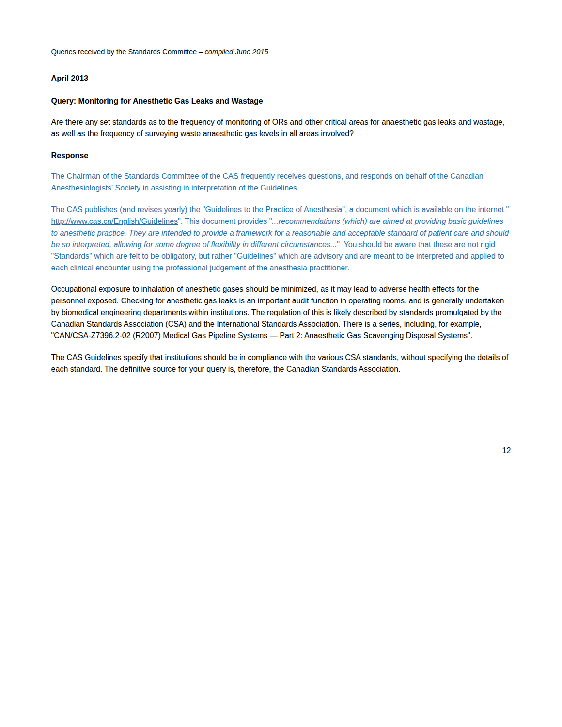Queries received by the Standards Committee – compiled June 2015
April 2013
Query: Monitoring for Anesthetic Gas Leaks and Wastage
Are there any set standards as to the frequency of monitoring of ORs and other critical areas for anaesthetic gas leaks and wastage, as well as the frequency of surveying waste anaesthetic gas levels in all areas involved?
Response
The Chairman of the Standards Committee of the CAS frequently receives questions, and responds on behalf of the Canadian Anesthesiologists' Society in assisting in interpretation of the Guidelines
The CAS publishes (and revises yearly) the "Guidelines to the Practice of Anesthesia", a document which is available on the internet " http://www.cas.ca/English/Guidelines". This document provides "...recommendations (which) are aimed at providing basic guidelines to anesthetic practice. They are intended to provide a framework for a reasonable and acceptable standard of patient care and should be so interpreted, allowing for some degree of flexibility in different circumstances..." You should be aware that these are not rigid "Standards" which are felt to be obligatory, but rather "Guidelines" which are advisory and are meant to be interpreted and applied to each clinical encounter using the professional judgement of the anesthesia practitioner.
Occupational exposure to inhalation of anesthetic gases should be minimized, as it may lead to adverse health effects for the personnel exposed. Checking for anesthetic gas leaks is an important audit function in operating rooms, and is generally undertaken by biomedical engineering departments within institutions. The regulation of this is likely described by standards promulgated by the Canadian Standards Association (CSA) and the International Standards Association. There is a series, including, for example, "CAN/CSA-Z7396.2-02 (R2007) Medical Gas Pipeline Systems — Part 2: Anaesthetic Gas Scavenging Disposal Systems".
The CAS Guidelines specify that institutions should be in compliance with the various CSA standards, without specifying the details of each standard. The definitive source for your query is, therefore, the Canadian Standards Association.
12